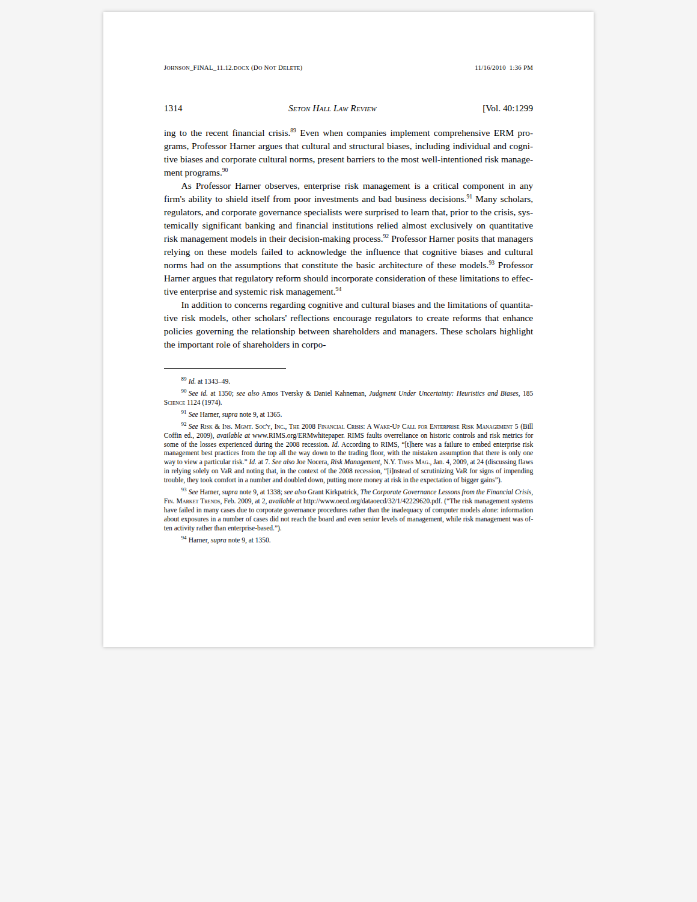JOHNSON_FINAL_11.12.DOCX (DO NOT DELETE) 11/16/2010 1:36 PM
1314 Seton Hall Law Review [Vol. 40:1299
ing to the recent financial crisis.89 Even when companies implement comprehensive ERM programs, Professor Harner argues that cultural and structural biases, including individual and cognitive biases and corporate cultural norms, present barriers to the most well-intentioned risk management programs.90
As Professor Harner observes, enterprise risk management is a critical component in any firm's ability to shield itself from poor investments and bad business decisions.91 Many scholars, regulators, and corporate governance specialists were surprised to learn that, prior to the crisis, systemically significant banking and financial institutions relied almost exclusively on quantitative risk management models in their decision-making process.92 Professor Harner posits that managers relying on these models failed to acknowledge the influence that cognitive biases and cultural norms had on the assumptions that constitute the basic architecture of these models.93 Professor Harner argues that regulatory reform should incorporate consideration of these limitations to effective enterprise and systemic risk management.94
In addition to concerns regarding cognitive and cultural biases and the limitations of quantitative risk models, other scholars' reflections encourage regulators to create reforms that enhance policies governing the relationship between shareholders and managers. These scholars highlight the important role of shareholders in corpo-
89 Id. at 1343–49.
90 See id. at 1350; see also Amos Tversky & Daniel Kahneman, Judgment Under Uncertainty: Heuristics and Biases, 185 Science 1124 (1974).
91 See Harner, supra note 9, at 1365.
92 See Risk & Ins. Mgmt. Soc'y, Inc., The 2008 Financial Crisis: A Wake-Up Call for Enterprise Risk Management 5 (Bill Coffin ed., 2009), available at www.RIMS.org/ERMwhitepaper. RIMS faults overreliance on historic controls and risk metrics for some of the losses experienced during the 2008 recession. Id. According to RIMS, “[t]here was a failure to embed enterprise risk management best practices from the top all the way down to the trading floor, with the mistaken assumption that there is only one way to view a particular risk.” Id. at 7. See also Joe Nocera, Risk Management, N.Y. Times Mag., Jan. 4, 2009, at 24 (discussing flaws in relying solely on VaR and noting that, in the context of the 2008 recession, “[i]nstead of scrutinizing VaR for signs of impending trouble, they took comfort in a number and doubled down, putting more money at risk in the expectation of bigger gains”).
93 See Harner, supra note 9, at 1338; see also Grant Kirkpatrick, The Corporate Governance Lessons from the Financial Crisis, Fin. Market Trends, Feb. 2009, at 2, available at http://www.oecd.org/dataoecd/32/1/42229620.pdf. (“The risk management systems have failed in many cases due to corporate governance procedures rather than the inadequacy of computer models alone: information about exposures in a number of cases did not reach the board and even senior levels of management, while risk management was often activity rather than enterprise-based.”).
94 Harner, supra note 9, at 1350.